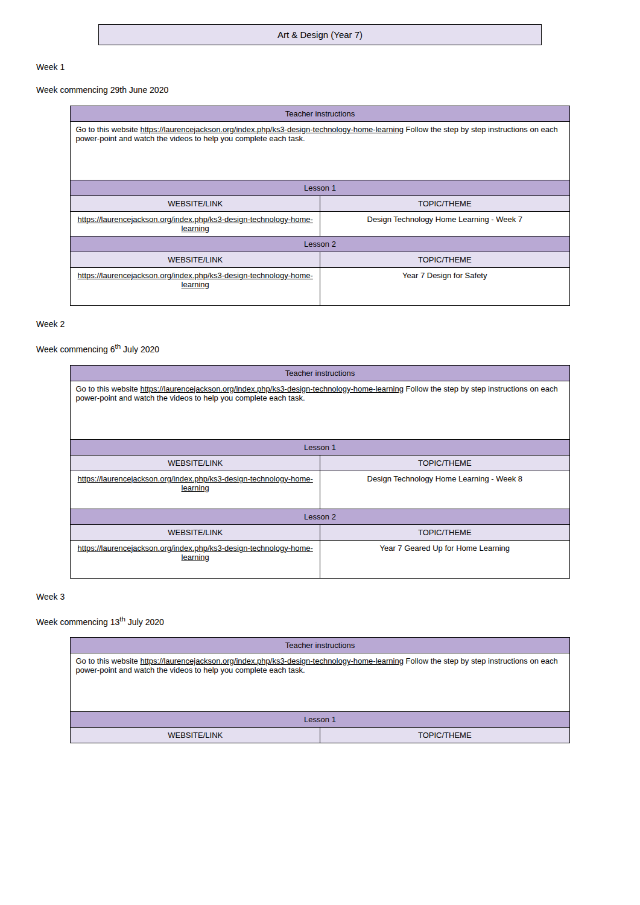Art & Design (Year 7)
Week 1
Week commencing 29th June 2020
| Teacher instructions |
| Go to this website https://laurencejackson.org/index.php/ks3-design-technology-home-learning Follow the step by step instructions on each power-point and watch the videos to help you complete each task. |
| Lesson 1 |
| WEBSITE/LINK | TOPIC/THEME |
| https://laurencejackson.org/index.php/ks3-design-technology-home-learning | Design Technology Home Learning - Week 7 |
| Lesson 2 |
| WEBSITE/LINK | TOPIC/THEME |
| https://laurencejackson.org/index.php/ks3-design-technology-home-learning | Year 7 Design for Safety |
Week 2
Week commencing 6th July 2020
| Teacher instructions |
| Go to this website https://laurencejackson.org/index.php/ks3-design-technology-home-learning Follow the step by step instructions on each power-point and watch the videos to help you complete each task. |
| Lesson 1 |
| WEBSITE/LINK | TOPIC/THEME |
| https://laurencejackson.org/index.php/ks3-design-technology-home-learning | Design Technology Home Learning - Week 8 |
| Lesson 2 |
| WEBSITE/LINK | TOPIC/THEME |
| https://laurencejackson.org/index.php/ks3-design-technology-home-learning | Year 7 Geared Up for Home Learning |
Week 3
Week commencing 13th July 2020
| Teacher instructions |
| Go to this website https://laurencejackson.org/index.php/ks3-design-technology-home-learning Follow the step by step instructions on each power-point and watch the videos to help you complete each task. |
| Lesson 1 |
| WEBSITE/LINK | TOPIC/THEME |